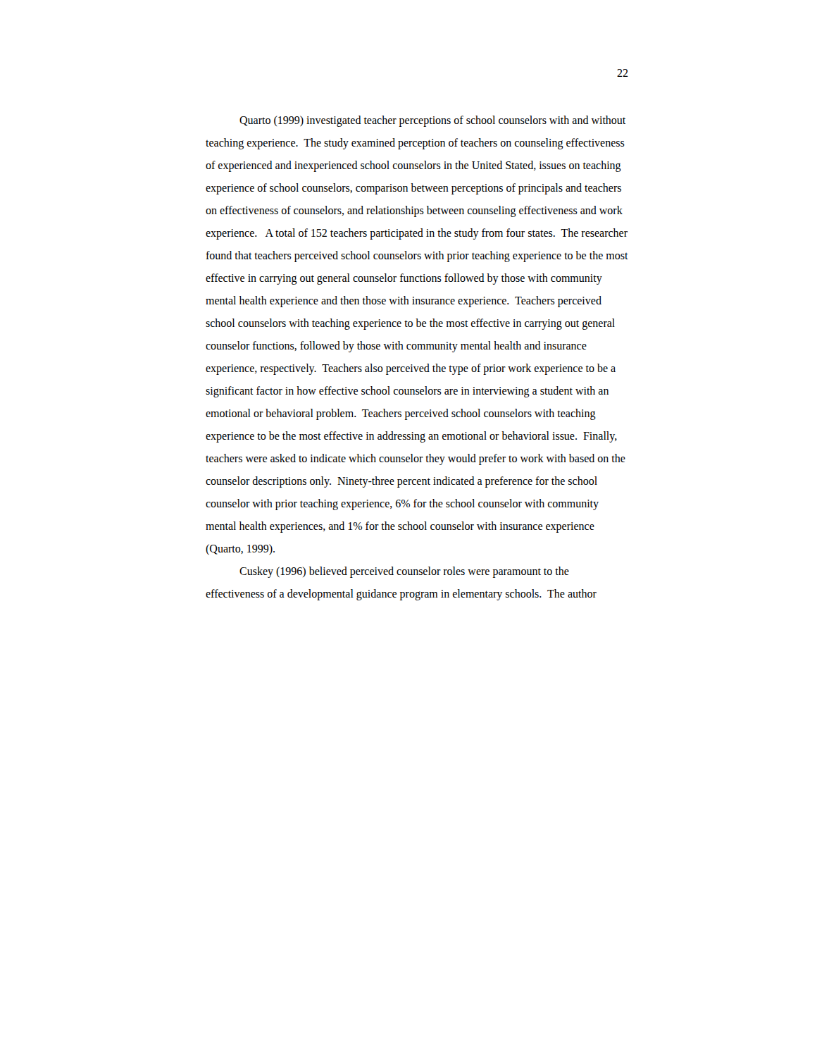22
Quarto (1999) investigated teacher perceptions of school counselors with and without teaching experience. The study examined perception of teachers on counseling effectiveness of experienced and inexperienced school counselors in the United Stated, issues on teaching experience of school counselors, comparison between perceptions of principals and teachers on effectiveness of counselors, and relationships between counseling effectiveness and work experience. A total of 152 teachers participated in the study from four states. The researcher found that teachers perceived school counselors with prior teaching experience to be the most effective in carrying out general counselor functions followed by those with community mental health experience and then those with insurance experience. Teachers perceived school counselors with teaching experience to be the most effective in carrying out general counselor functions, followed by those with community mental health and insurance experience, respectively. Teachers also perceived the type of prior work experience to be a significant factor in how effective school counselors are in interviewing a student with an emotional or behavioral problem. Teachers perceived school counselors with teaching experience to be the most effective in addressing an emotional or behavioral issue. Finally, teachers were asked to indicate which counselor they would prefer to work with based on the counselor descriptions only. Ninety-three percent indicated a preference for the school counselor with prior teaching experience, 6% for the school counselor with community mental health experiences, and 1% for the school counselor with insurance experience (Quarto, 1999).
Cuskey (1996) believed perceived counselor roles were paramount to the effectiveness of a developmental guidance program in elementary schools. The author